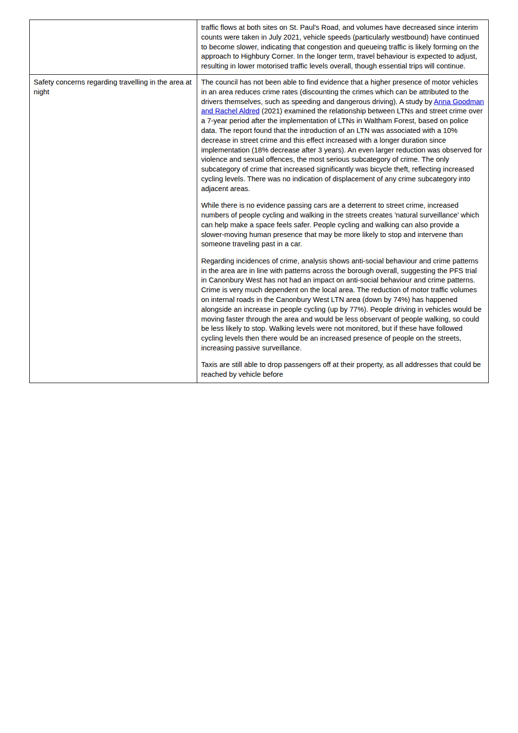| | traffic flows at both sites on St. Paul's Road, and volumes have decreased since interim counts were taken in July 2021, vehicle speeds (particularly westbound) have continued to become slower, indicating that congestion and queueing traffic is likely forming on the approach to Highbury Corner. In the longer term, travel behaviour is expected to adjust, resulting in lower motorised traffic levels overall, though essential trips will continue. |
| Safety concerns regarding travelling in the area at night | The council has not been able to find evidence that a higher presence of motor vehicles in an area reduces crime rates (discounting the crimes which can be attributed to the drivers themselves, such as speeding and dangerous driving). A study by Anna Goodman and Rachel Aldred (2021) examined the relationship between LTNs and street crime over a 7-year period after the implementation of LTNs in Waltham Forest, based on police data. The report found that the introduction of an LTN was associated with a 10% decrease in street crime and this effect increased with a longer duration since implementation (18% decrease after 3 years). An even larger reduction was observed for violence and sexual offences, the most serious subcategory of crime. The only subcategory of crime that increased significantly was bicycle theft, reflecting increased cycling levels. There was no indication of displacement of any crime subcategory into adjacent areas. While there is no evidence passing cars are a deterrent to street crime, increased numbers of people cycling and walking in the streets creates 'natural surveillance' which can help make a space feels safer. People cycling and walking can also provide a slower-moving human presence that may be more likely to stop and intervene than someone traveling past in a car. Regarding incidences of crime, analysis shows anti-social behaviour and crime patterns in the area are in line with patterns across the borough overall, suggesting the PFS trial in Canonbury West has not had an impact on anti-social behaviour and crime patterns. Crime is very much dependent on the local area. The reduction of motor traffic volumes on internal roads in the Canonbury West LTN area (down by 74%) has happened alongside an increase in people cycling (up by 77%). People driving in vehicles would be moving faster through the area and would be less observant of people walking, so could be less likely to stop. Walking levels were not monitored, but if these have followed cycling levels then there would be an increased presence of people on the streets, increasing passive surveillance. Taxis are still able to drop passengers off at their property, as all addresses that could be reached by vehicle before |